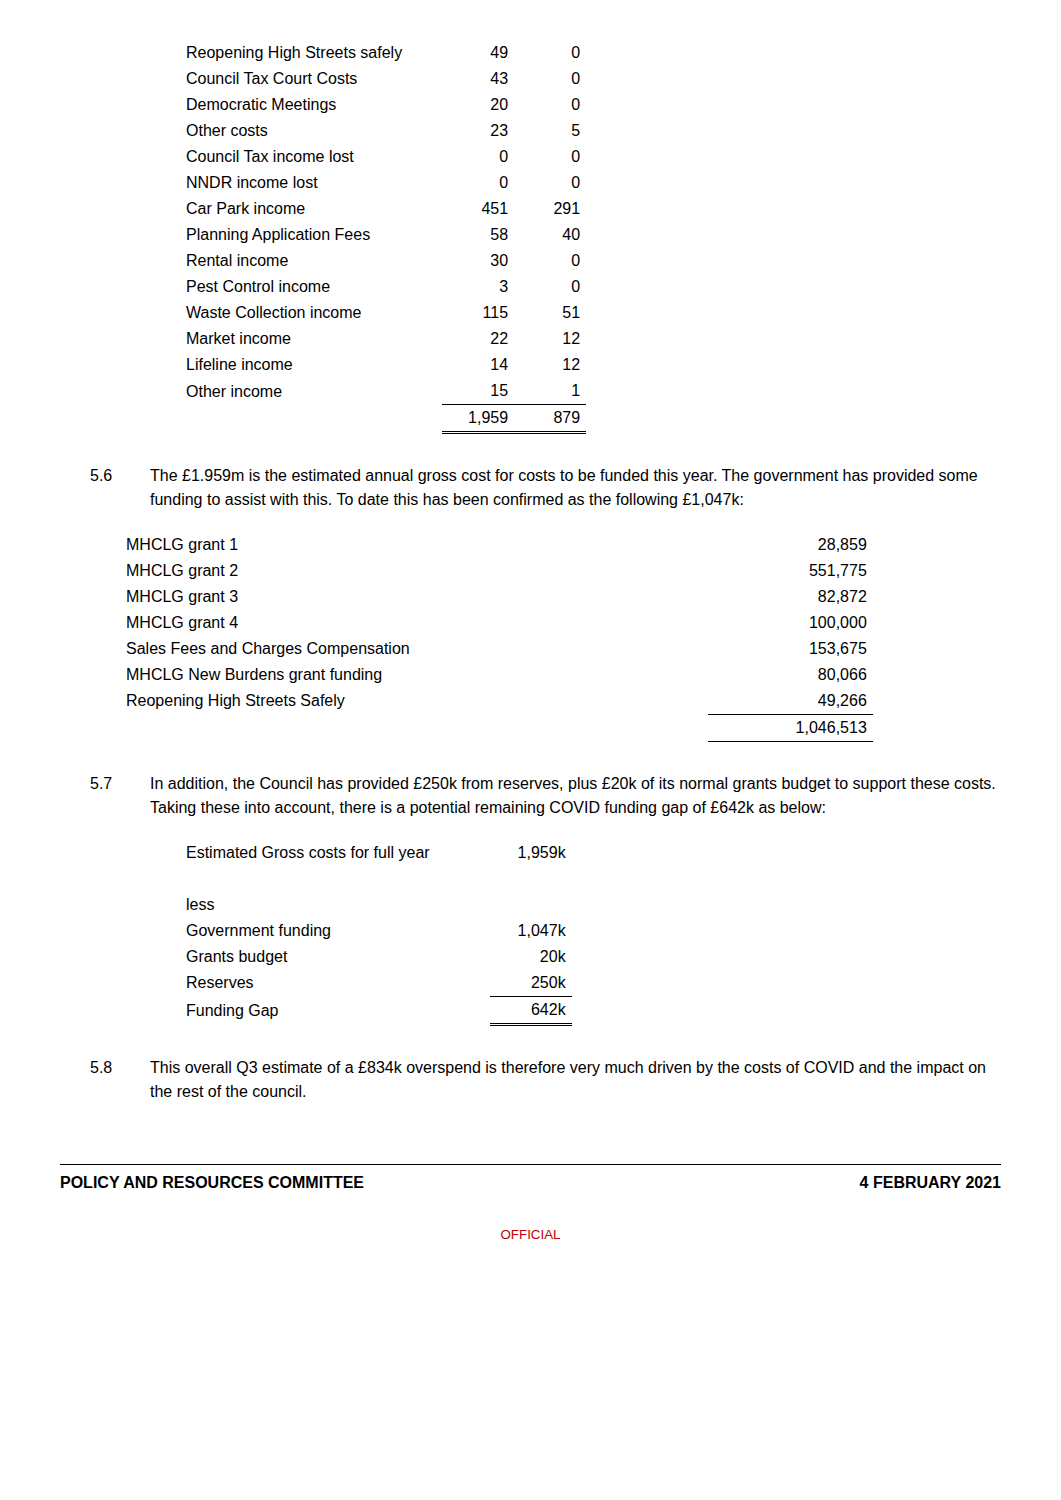| Reopening High Streets safely | 49 | 0 |
| Council Tax Court Costs | 43 | 0 |
| Democratic Meetings | 20 | 0 |
| Other costs | 23 | 5 |
| Council Tax income lost | 0 | 0 |
| NNDR income lost | 0 | 0 |
| Car Park income | 451 | 291 |
| Planning Application Fees | 58 | 40 |
| Rental income | 30 | 0 |
| Pest Control income | 3 | 0 |
| Waste Collection income | 115 | 51 |
| Market income | 22 | 12 |
| Lifeline income | 14 | 12 |
| Other income | 15 | 1 |
| | 1,959 | 879 |
5.6
The £1.959m is the estimated annual gross cost for costs to be funded this year. The government has provided some funding to assist with this. To date this has been confirmed as the following £1,047k:
| MHCLG grant 1 | 28,859 |
| MHCLG grant 2 | 551,775 |
| MHCLG grant 3 | 82,872 |
| MHCLG grant 4 | 100,000 |
| Sales Fees and Charges Compensation | 153,675 |
| MHCLG New Burdens grant funding | 80,066 |
| Reopening High Streets Safely | 49,266 |
| | 1,046,513 |
5.7
In addition, the Council has provided £250k from reserves, plus £20k of its normal grants budget to support these costs. Taking these into account, there is a potential remaining COVID funding gap of £642k as below:
| Estimated Gross costs for full year | 1,959k |
| less | |
| Government funding | 1,047k |
| Grants budget | 20k |
| Reserves | 250k |
| Funding Gap | 642k |
5.8
This overall Q3 estimate of a £834k overspend is therefore very much driven by the costs of COVID and the impact on the rest of the council.
POLICY AND RESOURCES COMMITTEE 4 FEBRUARY 2021
OFFICIAL